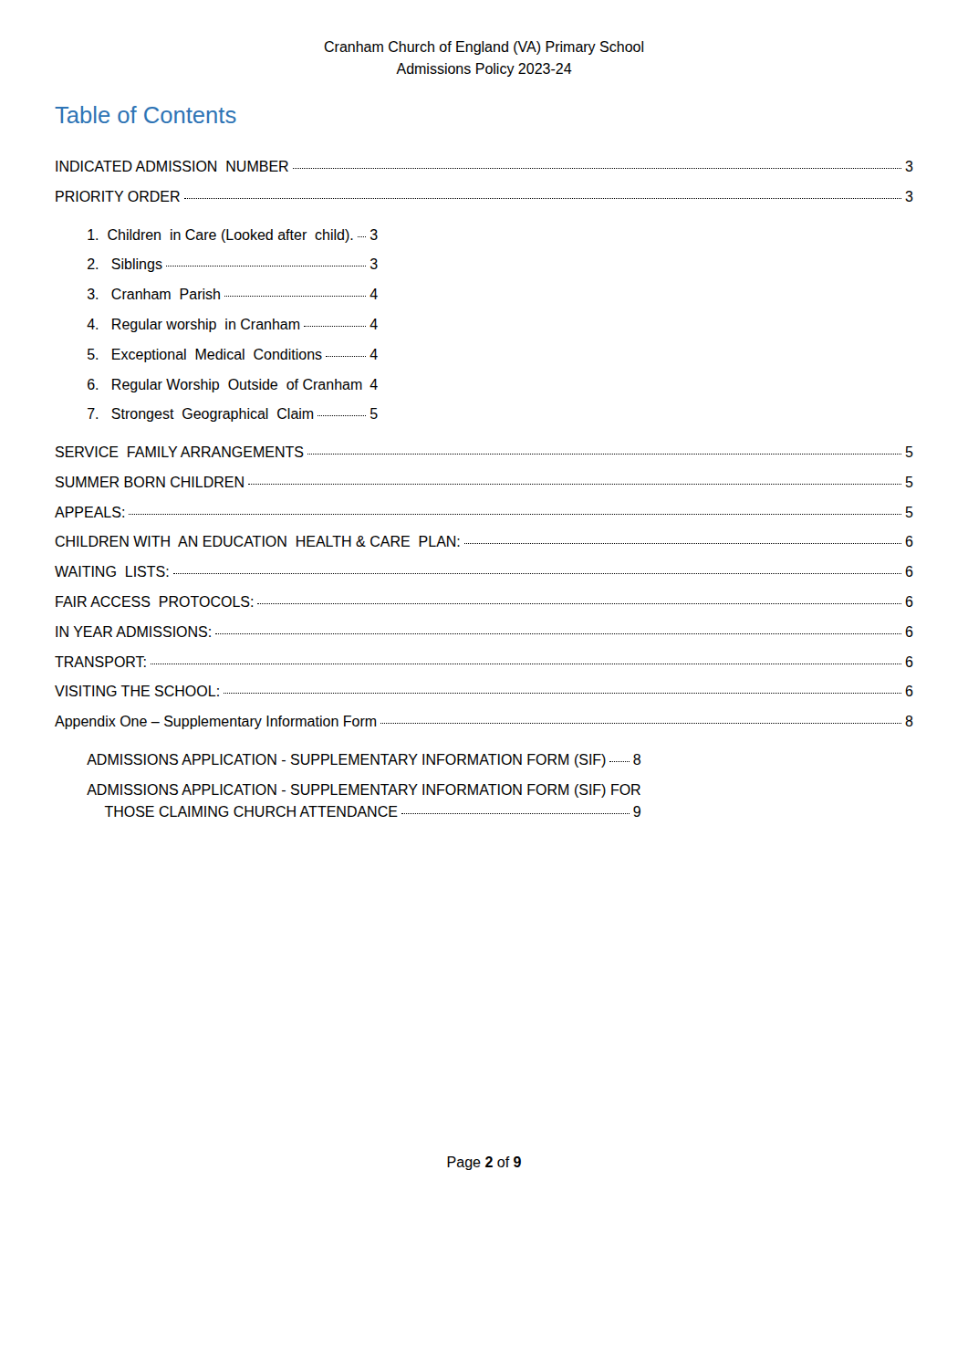Cranham Church of England (VA) Primary School
Admissions Policy 2023-24
Table of Contents
INDICATED ADMISSION NUMBER 3
PRIORITY ORDER 3
1. Children in Care (Looked after child). 3
2. Siblings 3
3. Cranham Parish 4
4. Regular worship in Cranham 4
5. Exceptional Medical Conditions 4
6. Regular Worship Outside of Cranham 4
7. Strongest Geographical Claim 5
SERVICE FAMILY ARRANGEMENTS 5
SUMMER BORN CHILDREN 5
APPEALS: 5
CHILDREN WITH AN EDUCATION HEALTH & CARE PLAN: 6
WAITING LISTS: 6
FAIR ACCESS PROTOCOLS: 6
IN YEAR ADMISSIONS: 6
TRANSPORT: 6
VISITING THE SCHOOL: 6
Appendix One – Supplementary Information Form 8
ADMISSIONS APPLICATION - SUPPLEMENTARY INFORMATION FORM (SIF) 8
ADMISSIONS APPLICATION - SUPPLEMENTARY INFORMATION FORM (SIF) FOR THOSE CLAIMING CHURCH ATTENDANCE 9
Page 2 of 9